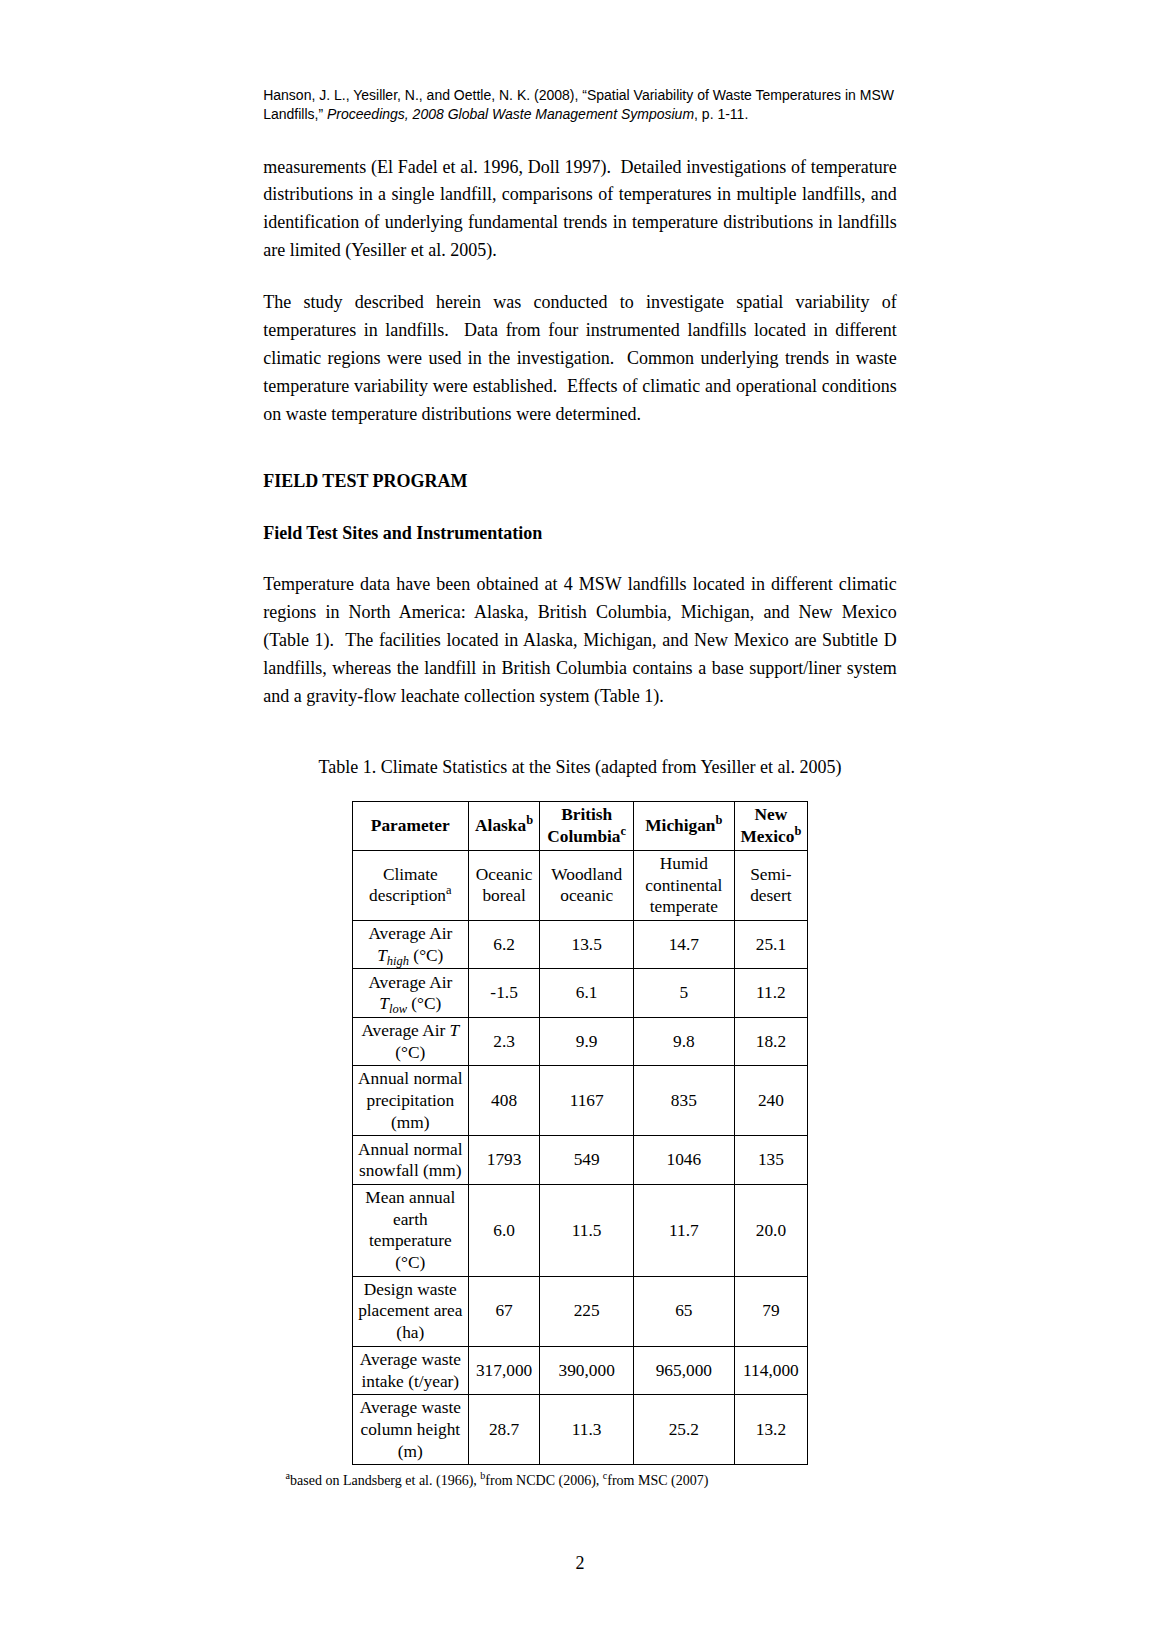Hanson, J. L., Yesiller, N., and Oettle, N. K. (2008), “Spatial Variability of Waste Temperatures in MSW Landfills,” Proceedings, 2008 Global Waste Management Symposium, p. 1-11.
measurements (El Fadel et al. 1996, Doll 1997). Detailed investigations of temperature distributions in a single landfill, comparisons of temperatures in multiple landfills, and identification of underlying fundamental trends in temperature distributions in landfills are limited (Yesiller et al. 2005).
The study described herein was conducted to investigate spatial variability of temperatures in landfills. Data from four instrumented landfills located in different climatic regions were used in the investigation. Common underlying trends in waste temperature variability were established. Effects of climatic and operational conditions on waste temperature distributions were determined.
FIELD TEST PROGRAM
Field Test Sites and Instrumentation
Temperature data have been obtained at 4 MSW landfills located in different climatic regions in North America: Alaska, British Columbia, Michigan, and New Mexico (Table 1). The facilities located in Alaska, Michigan, and New Mexico are Subtitle D landfills, whereas the landfill in British Columbia contains a base support/liner system and a gravity-flow leachate collection system (Table 1).
Table 1. Climate Statistics at the Sites (adapted from Yesiller et al. 2005)
| Parameter | Alaska b | British Columbia c | Michigan b | New Mexico b |
| --- | --- | --- | --- | --- |
| Climate description a | Oceanic boreal | Woodland oceanic | Humid continental temperate | Semi-desert |
| Average Air T high (°C) | 6.2 | 13.5 | 14.7 | 25.1 |
| Average Air T low (°C) | -1.5 | 6.1 | 5 | 11.2 |
| Average Air T (°C) | 2.3 | 9.9 | 9.8 | 18.2 |
| Annual normal precipitation (mm) | 408 | 1167 | 835 | 240 |
| Annual normal snowfall (mm) | 1793 | 549 | 1046 | 135 |
| Mean annual earth temperature (°C) | 6.0 | 11.5 | 11.7 | 20.0 |
| Design waste placement area (ha) | 67 | 225 | 65 | 79 |
| Average waste intake (t/year) | 317,000 | 390,000 | 965,000 | 114,000 |
| Average waste column height (m) | 28.7 | 11.3 | 25.2 | 13.2 |
abased on Landsberg et al. (1966), bfrom NCDC (2006), cfrom MSC (2007)
2